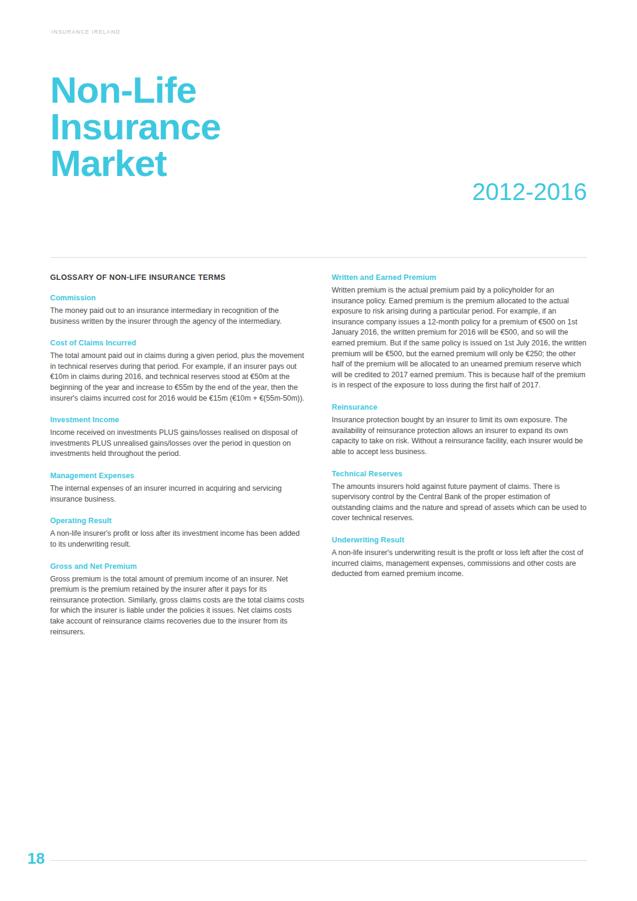Insurance Ireland
Non-Life
Insurance
Market
2012-2016
Glossary of Non-Life Insurance Terms
Commission
The money paid out to an insurance intermediary in recognition of the business written by the insurer through the agency of the intermediary.
Cost of Claims Incurred
The total amount paid out in claims during a given period, plus the movement in technical reserves during that period. For example, if an insurer pays out €10m in claims during 2016, and technical reserves stood at €50m at the beginning of the year and increase to €55m by the end of the year, then the insurer's claims incurred cost for 2016 would be €15m (€10m + €(55m-50m)).
Investment Income
Income received on investments PLUS gains/losses realised on disposal of investments PLUS unrealised gains/losses over the period in question on investments held throughout the period.
Management Expenses
The internal expenses of an insurer incurred in acquiring and servicing insurance business.
Operating Result
A non-life insurer's profit or loss after its investment income has been added to its underwriting result.
Gross and Net Premium
Gross premium is the total amount of premium income of an insurer. Net premium is the premium retained by the insurer after it pays for its reinsurance protection. Similarly, gross claims costs are the total claims costs for which the insurer is liable under the policies it issues. Net claims costs take account of reinsurance claims recoveries due to the insurer from its reinsurers.
Written and Earned Premium
Written premium is the actual premium paid by a policyholder for an insurance policy. Earned premium is the premium allocated to the actual exposure to risk arising during a particular period. For example, if an insurance company issues a 12-month policy for a premium of €500 on 1st January 2016, the written premium for 2016 will be €500, and so will the earned premium. But if the same policy is issued on 1st July 2016, the written premium will be €500, but the earned premium will only be €250; the other half of the premium will be allocated to an unearned premium reserve which will be credited to 2017 earned premium. This is because half of the premium is in respect of the exposure to loss during the first half of 2017.
Reinsurance
Insurance protection bought by an insurer to limit its own exposure. The availability of reinsurance protection allows an insurer to expand its own capacity to take on risk. Without a reinsurance facility, each insurer would be able to accept less business.
Technical Reserves
The amounts insurers hold against future payment of claims. There is supervisory control by the Central Bank of the proper estimation of outstanding claims and the nature and spread of assets which can be used to cover technical reserves.
Underwriting Result
A non-life insurer's underwriting result is the profit or loss left after the cost of incurred claims, management expenses, commissions and other costs are deducted from earned premium income.
18